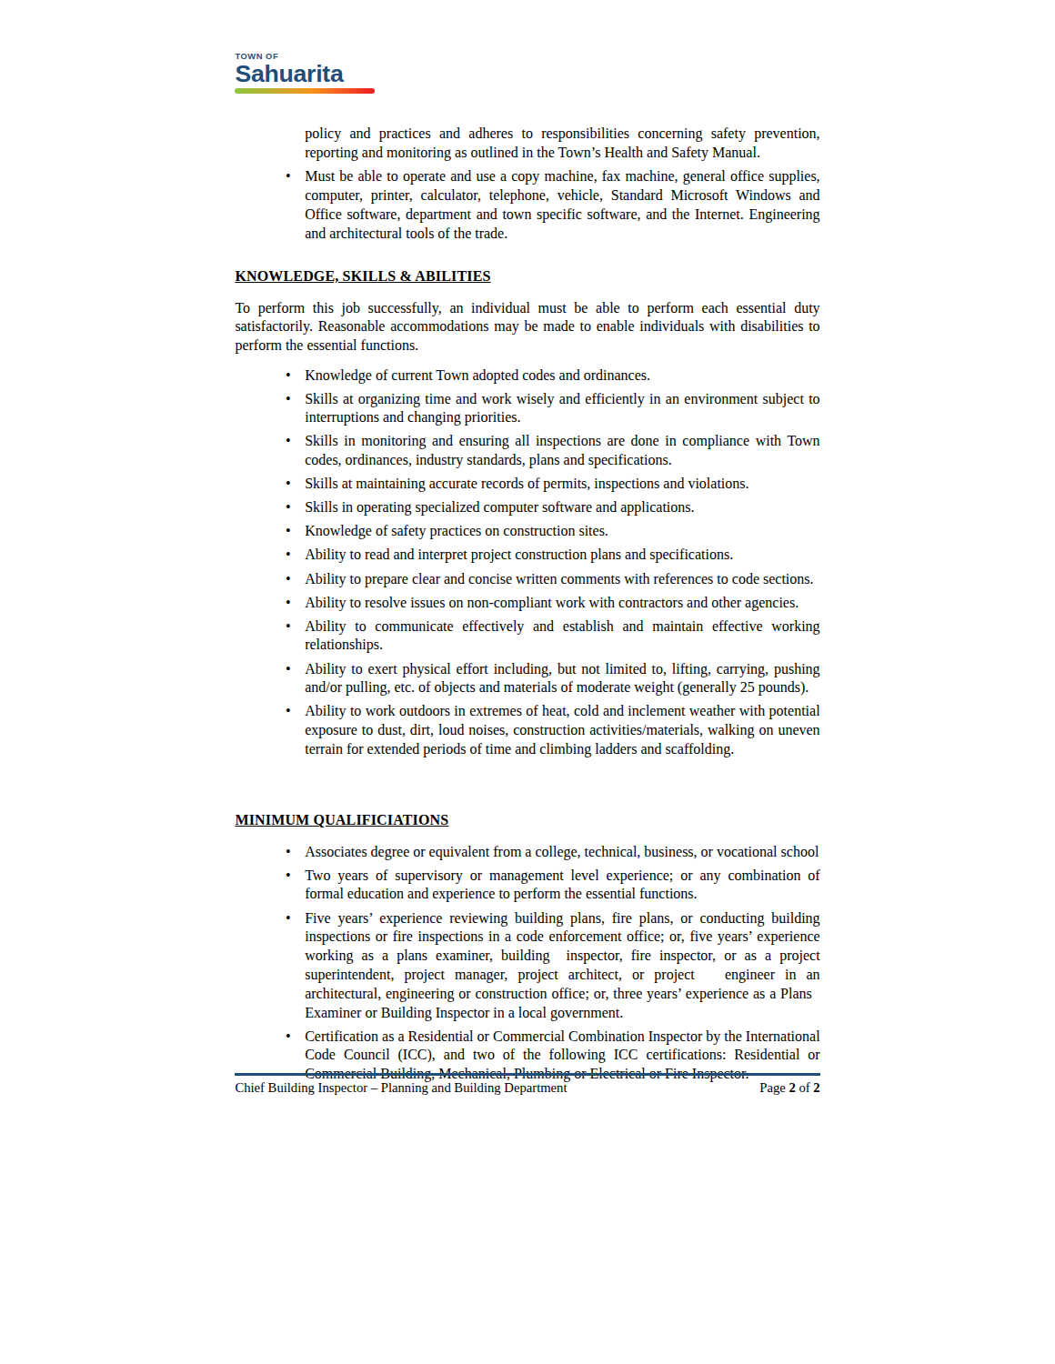TOWN OF
Sahuarita
policy and practices and adheres to responsibilities concerning safety prevention, reporting and monitoring as outlined in the Town’s Health and Safety Manual.
Must be able to operate and use a copy machine, fax machine, general office supplies, computer, printer, calculator, telephone, vehicle, Standard Microsoft Windows and Office software, department and town specific software, and the Internet. Engineering and architectural tools of the trade.
KNOWLEDGE, SKILLS & ABILITIES
To perform this job successfully, an individual must be able to perform each essential duty satisfactorily. Reasonable accommodations may be made to enable individuals with disabilities to perform the essential functions.
Knowledge of current Town adopted codes and ordinances.
Skills at organizing time and work wisely and efficiently in an environment subject to interruptions and changing priorities.
Skills in monitoring and ensuring all inspections are done in compliance with Town codes, ordinances, industry standards, plans and specifications.
Skills at maintaining accurate records of permits, inspections and violations.
Skills in operating specialized computer software and applications.
Knowledge of safety practices on construction sites.
Ability to read and interpret project construction plans and specifications.
Ability to prepare clear and concise written comments with references to code sections.
Ability to resolve issues on non-compliant work with contractors and other agencies.
Ability to communicate effectively and establish and maintain effective working relationships.
Ability to exert physical effort including, but not limited to, lifting, carrying, pushing and/or pulling, etc. of objects and materials of moderate weight (generally 25 pounds).
Ability to work outdoors in extremes of heat, cold and inclement weather with potential exposure to dust, dirt, loud noises, construction activities/materials, walking on uneven terrain for extended periods of time and climbing ladders and scaffolding.
MINIMUM QUALIFICIATIONS
Associates degree or equivalent from a college, technical, business, or vocational school
Two years of supervisory or management level experience; or any combination of formal education and experience to perform the essential functions.
Five years’ experience reviewing building plans, fire plans, or conducting building inspections or fire inspections in a code enforcement office; or, five years’ experience working as a plans examiner, building inspector, fire inspector, or as a project superintendent, project manager, project architect, or project engineer in an architectural, engineering or construction office; or, three years’ experience as a Plans Examiner or Building Inspector in a local government.
Certification as a Residential or Commercial Combination Inspector by the International Code Council (ICC), and two of the following ICC certifications: Residential or Commercial Building, Mechanical, Plumbing or Electrical or Fire Inspector.
Chief Building Inspector – Planning and Building Department
Page 2 of 2